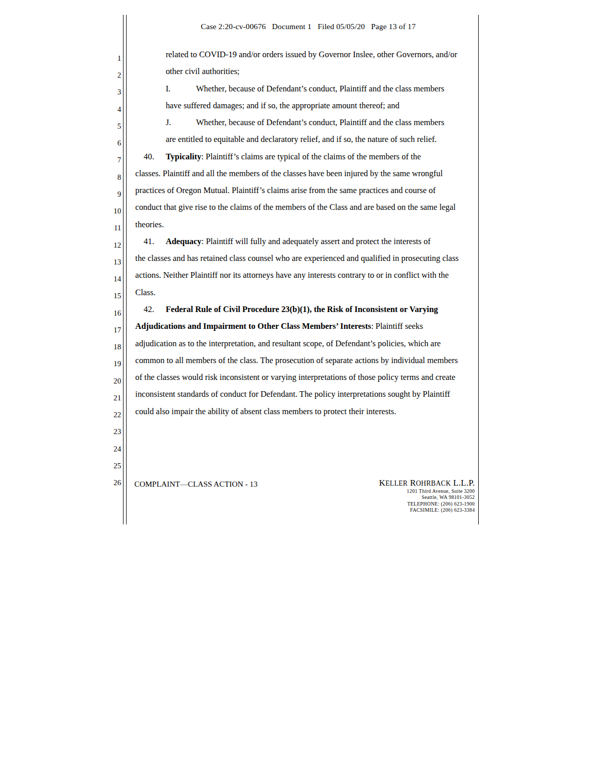Case 2:20-cv-00676 Document 1 Filed 05/05/20 Page 13 of 17
1
2
3
4
5
6
7
8
9
10
11
12
13
14
15
16
17
18
19
20
21
22
23
24
25
26
related to COVID-19 and/or orders issued by Governor Inslee, other Governors, and/or
other civil authorities;
I. Whether, because of Defendant’s conduct, Plaintiff and the class members
have suffered damages; and if so, the appropriate amount thereof; and
J. Whether, because of Defendant’s conduct, Plaintiff and the class members
are entitled to equitable and declaratory relief, and if so, the nature of such relief.
40. Typicality: Plaintiff’s claims are typical of the claims of the members of the
classes. Plaintiff and all the members of the classes have been injured by the same wrongful
practices of Oregon Mutual. Plaintiff’s claims arise from the same practices and course of
conduct that give rise to the claims of the members of the Class and are based on the same legal
theories.
41. Adequacy: Plaintiff will fully and adequately assert and protect the interests of
the classes and has retained class counsel who are experienced and qualified in prosecuting class
actions. Neither Plaintiff nor its attorneys have any interests contrary to or in conflict with the
Class.
42. Federal Rule of Civil Procedure 23(b)(1), the Risk of Inconsistent or Varying
Adjudications and Impairment to Other Class Members’ Interests: Plaintiff seeks
adjudication as to the interpretation, and resultant scope, of Defendant’s policies, which are
common to all members of the class. The prosecution of separate actions by individual members
of the classes would risk inconsistent or varying interpretations of those policy terms and create
inconsistent standards of conduct for Defendant. The policy interpretations sought by Plaintiff
could also impair the ability of absent class members to protect their interests.
COMPLAINT—CLASS ACTION - 13
KELLER ROHRBACK L.L.P.
1201 Third Avenue, Suite 3200
Seattle, WA 98101-3052
TELEPHONE: (206) 623-1900
FACSIMILE: (206) 623-3384